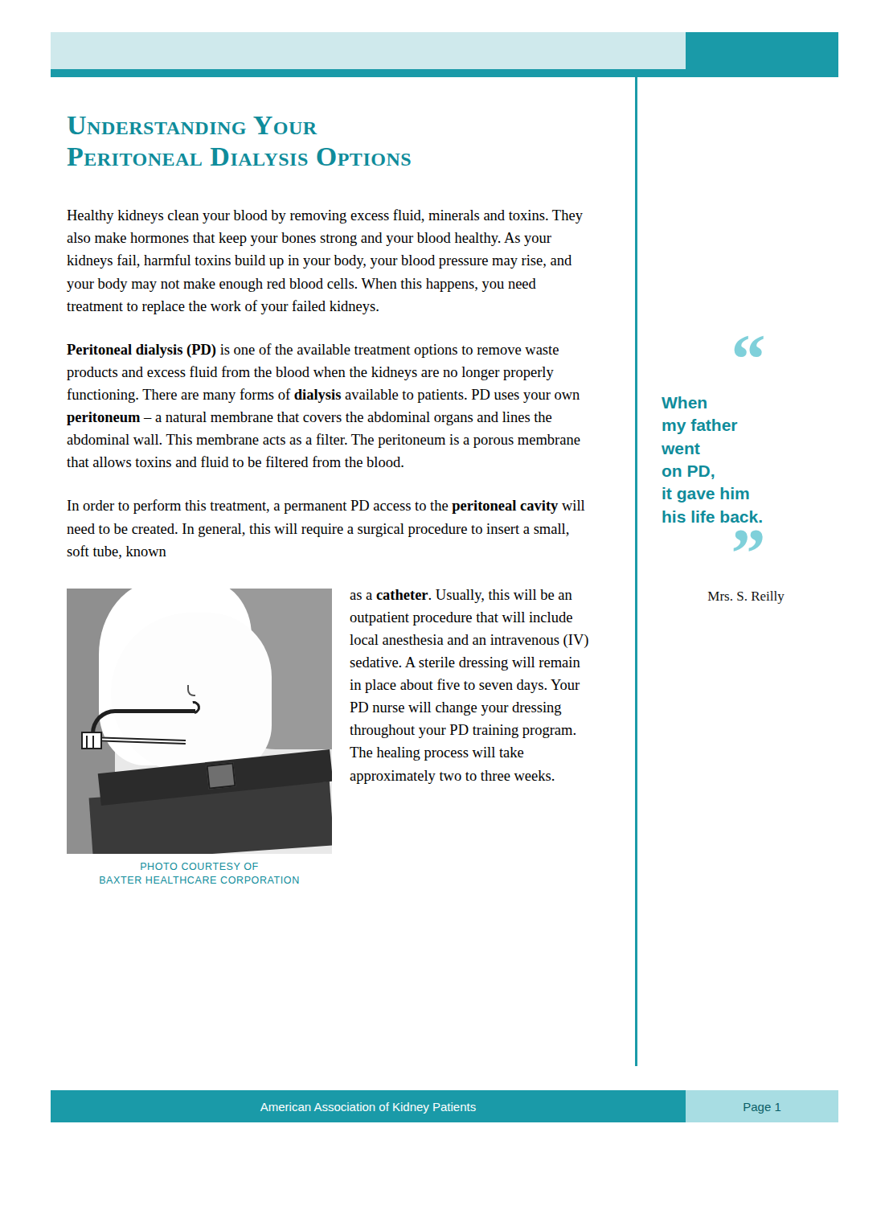Understanding Your
Peritoneal Dialysis Options
Healthy kidneys clean your blood by removing excess fluid, minerals and toxins. They also make hormones that keep your bones strong and your blood healthy. As your kidneys fail, harmful toxins build up in your body, your blood pressure may rise, and your body may not make enough red blood cells. When this happens, you need treatment to replace the work of your failed kidneys.
Peritoneal dialysis (PD) is one of the available treatment options to remove waste products and excess fluid from the blood when the kidneys are no longer properly functioning. There are many forms of dialysis available to patients. PD uses your own peritoneum – a natural membrane that covers the abdominal organs and lines the abdominal wall. This membrane acts as a filter. The peritoneum is a porous membrane that allows toxins and fluid to be filtered from the blood.
In order to perform this treatment, a permanent PD access to the peritoneal cavity will need to be created. In general, this will require a surgical procedure to insert a small, soft tube, known
Photo courtesy of
Baxter Healthcare Corporation
as a catheter. Usually, this will be an outpatient procedure that will include local anesthesia and an intravenous (IV) sedative. A sterile dressing will remain in place about five to seven days. Your PD nurse will change your dressing throughout your PD training program. The healing process will take approximately two to three weeks.
“
When
my father
went
on PD,
it gave him
his life back.
”
Mrs. S. Reilly
American Association of Kidney Patients
Page 1